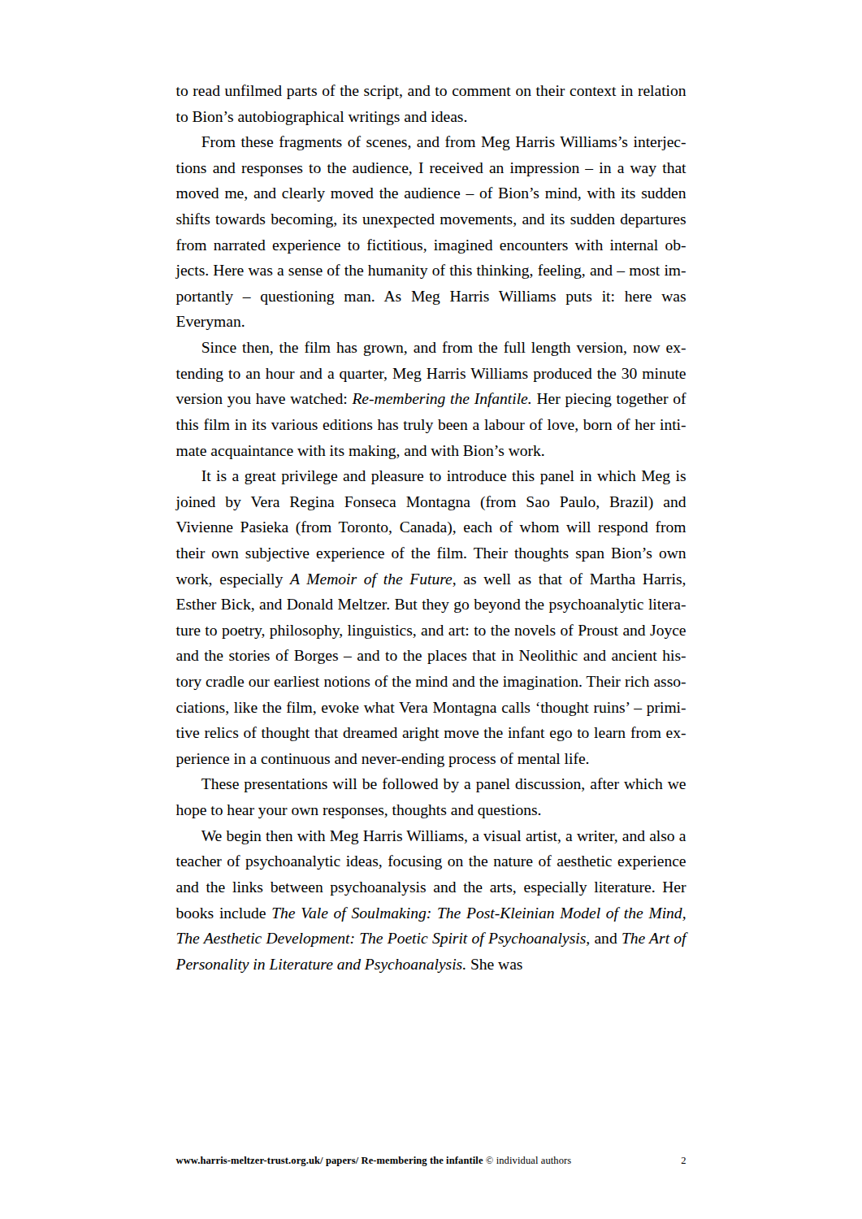to read unfilmed parts of the script, and to comment on their context in relation to Bion’s autobiographical writings and ideas.
From these fragments of scenes, and from Meg Harris Williams’s interjections and responses to the audience, I received an impression – in a way that moved me, and clearly moved the audience – of Bion’s mind, with its sudden shifts towards becoming, its unexpected movements, and its sudden departures from narrated experience to fictitious, imagined encounters with internal objects. Here was a sense of the humanity of this thinking, feeling, and – most importantly – questioning man. As Meg Harris Williams puts it: here was Everyman.
Since then, the film has grown, and from the full length version, now extending to an hour and a quarter, Meg Harris Williams produced the 30 minute version you have watched: Re-membering the Infantile. Her piecing together of this film in its various editions has truly been a labour of love, born of her intimate acquaintance with its making, and with Bion’s work.
It is a great privilege and pleasure to introduce this panel in which Meg is joined by Vera Regina Fonseca Montagna (from Sao Paulo, Brazil) and Vivienne Pasieka (from Toronto, Canada), each of whom will respond from their own subjective experience of the film. Their thoughts span Bion’s own work, especially A Memoir of the Future, as well as that of Martha Harris, Esther Bick, and Donald Meltzer. But they go beyond the psychoanalytic literature to poetry, philosophy, linguistics, and art: to the novels of Proust and Joyce and the stories of Borges – and to the places that in Neolithic and ancient history cradle our earliest notions of the mind and the imagination. Their rich associations, like the film, evoke what Vera Montagna calls ‘thought ruins’ – primitive relics of thought that dreamed aright move the infant ego to learn from experience in a continuous and never-ending process of mental life.
These presentations will be followed by a panel discussion, after which we hope to hear your own responses, thoughts and questions.
We begin then with Meg Harris Williams, a visual artist, a writer, and also a teacher of psychoanalytic ideas, focusing on the nature of aesthetic experience and the links between psychoanalysis and the arts, especially literature. Her books include The Vale of Soulmaking: The Post-Kleinian Model of the Mind, The Aesthetic Development: The Poetic Spirit of Psychoanalysis, and The Art of Personality in Literature and Psychoanalysis. She was
www.harris-meltzer-trust.org.uk/ papers/ Re-membering the infantile © individual authors
2